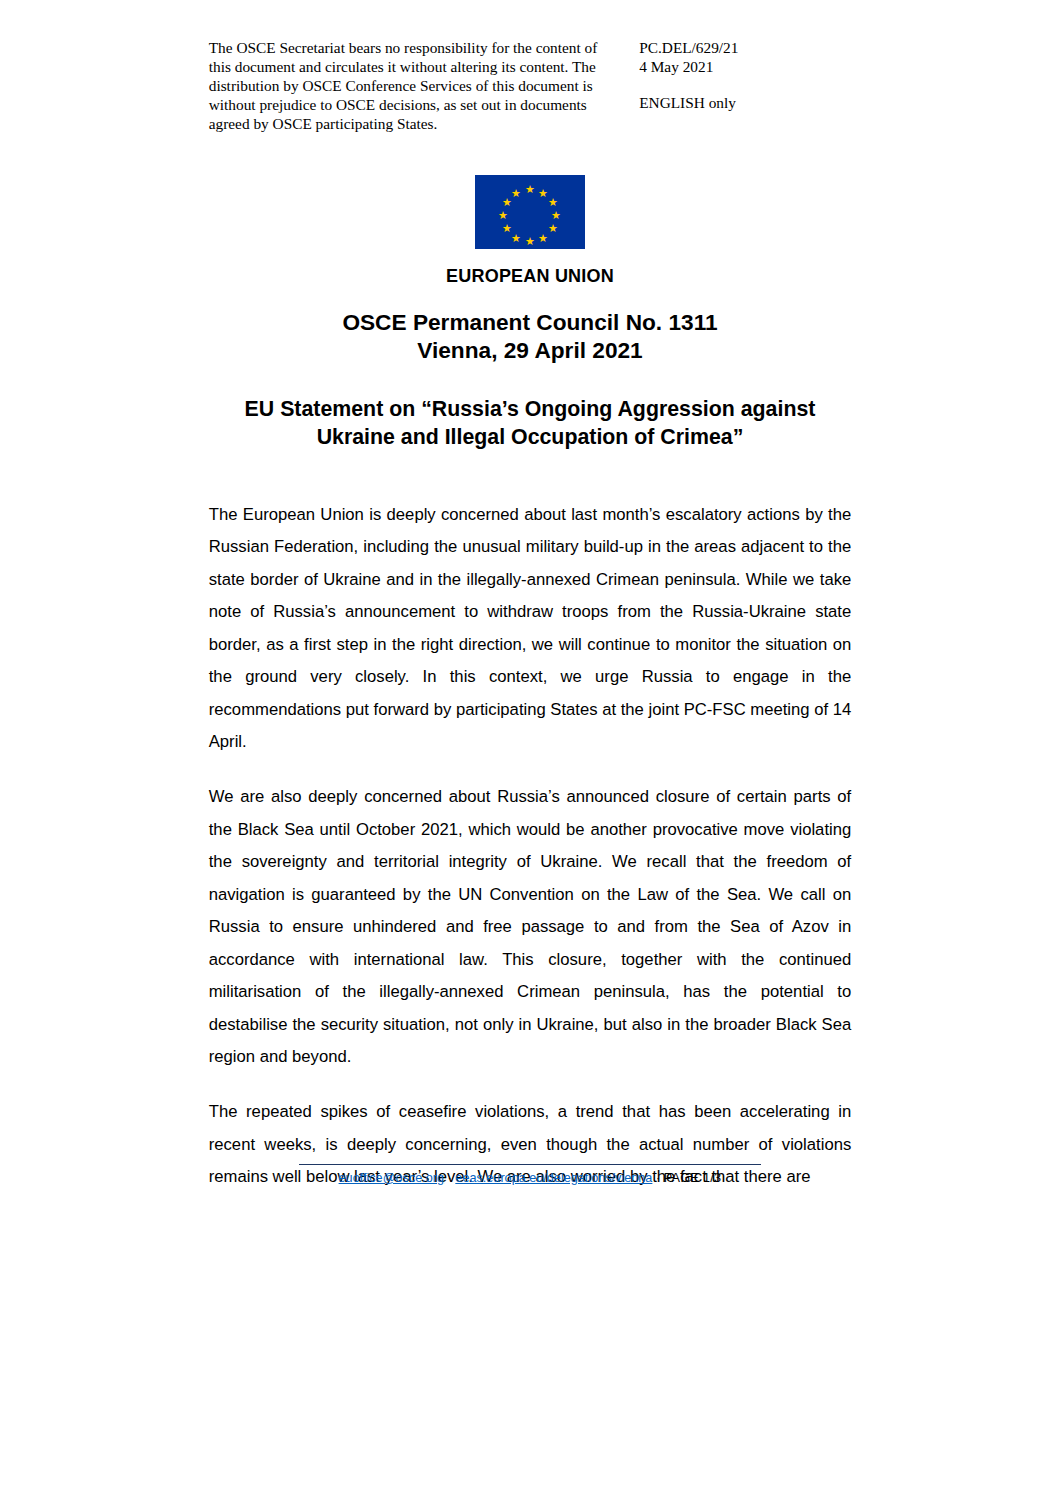The OSCE Secretariat bears no responsibility for the content of this document and circulates it without altering its content. The distribution by OSCE Conference Services of this document is without prejudice to OSCE decisions, as set out in documents agreed by OSCE participating States.
PC.DEL/629/21
4 May 2021
ENGLISH only
★ ★ ★ ★ ★ ★ ★ ★ ★ ★ ★ ★
EUROPEAN UNION
OSCE Permanent Council No. 1311Vienna, 29 April 2021
EU Statement on “Russia’s Ongoing Aggression against Ukraine and Illegal Occupation of Crimea”
The European Union is deeply concerned about last month’s escalatory actions by the Russian Federation, including the unusual military build-up in the areas adjacent to the state border of Ukraine and in the illegally-annexed Crimean peninsula. While we take note of Russia’s announcement to withdraw troops from the Russia-Ukraine state border, as a first step in the right direction, we will continue to monitor the situation on the ground very closely. In this context, we urge Russia to engage in the recommendations put forward by participating States at the joint PC-FSC meeting of 14 April.
We are also deeply concerned about Russia’s announced closure of certain parts of the Black Sea until October 2021, which would be another provocative move violating the sovereignty and territorial integrity of Ukraine. We recall that the freedom of navigation is guaranteed by the UN Convention on the Law of the Sea. We call on Russia to ensure unhindered and free passage to and from the Sea of Azov in accordance with international law. This closure, together with the continued militarisation of the illegally-annexed Crimean peninsula, has the potential to destabilise the security situation, not only in Ukraine, but also in the broader Black Sea region and beyond.
The repeated spikes of ceasefire violations, a trend that has been accelerating in recent weeks, is deeply concerning, even though the actual number of violations remains well below last year’s level. We are also worried by the fact that there are
euoffice@osce.org · eeas.europa.eu/delegations/vienna · PAGE 1/3